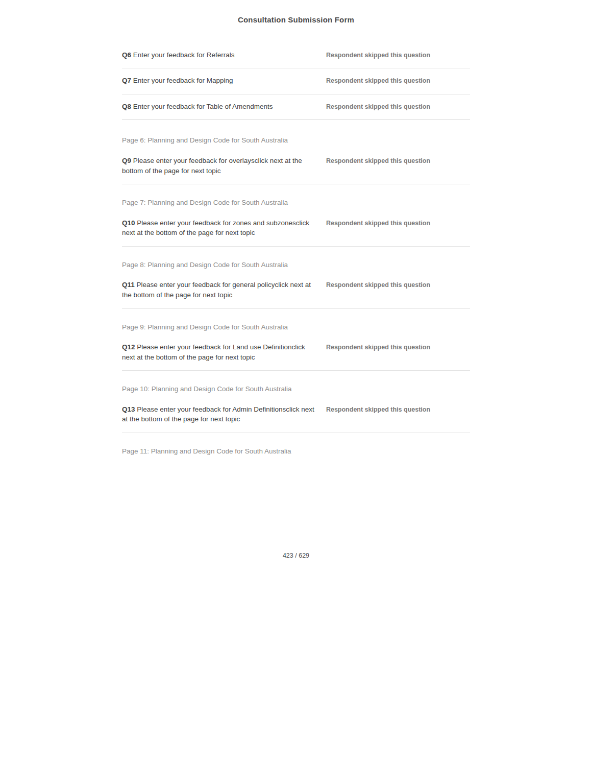Consultation Submission Form
Q6 Enter your feedback for Referrals
Respondent skipped this question
Q7 Enter your feedback for Mapping
Respondent skipped this question
Q8 Enter your feedback for Table of Amendments
Respondent skipped this question
Page 6: Planning and Design Code for South Australia
Q9 Please enter your feedback for overlaysclick next at the bottom of the page for next topic
Respondent skipped this question
Page 7: Planning and Design Code for South Australia
Q10 Please enter your feedback for zones and subzonesclick next at the bottom of the page for next topic
Respondent skipped this question
Page 8: Planning and Design Code for South Australia
Q11 Please enter your feedback for general policyclick next at the bottom of the page for next topic
Respondent skipped this question
Page 9: Planning and Design Code for South Australia
Q12 Please enter your feedback for Land use Definitionclick next at the bottom of the page for next topic
Respondent skipped this question
Page 10: Planning and Design Code for South Australia
Q13 Please enter your feedback for Admin Definitionsclick next at the bottom of the page for next topic
Respondent skipped this question
Page 11: Planning and Design Code for South Australia
423 / 629